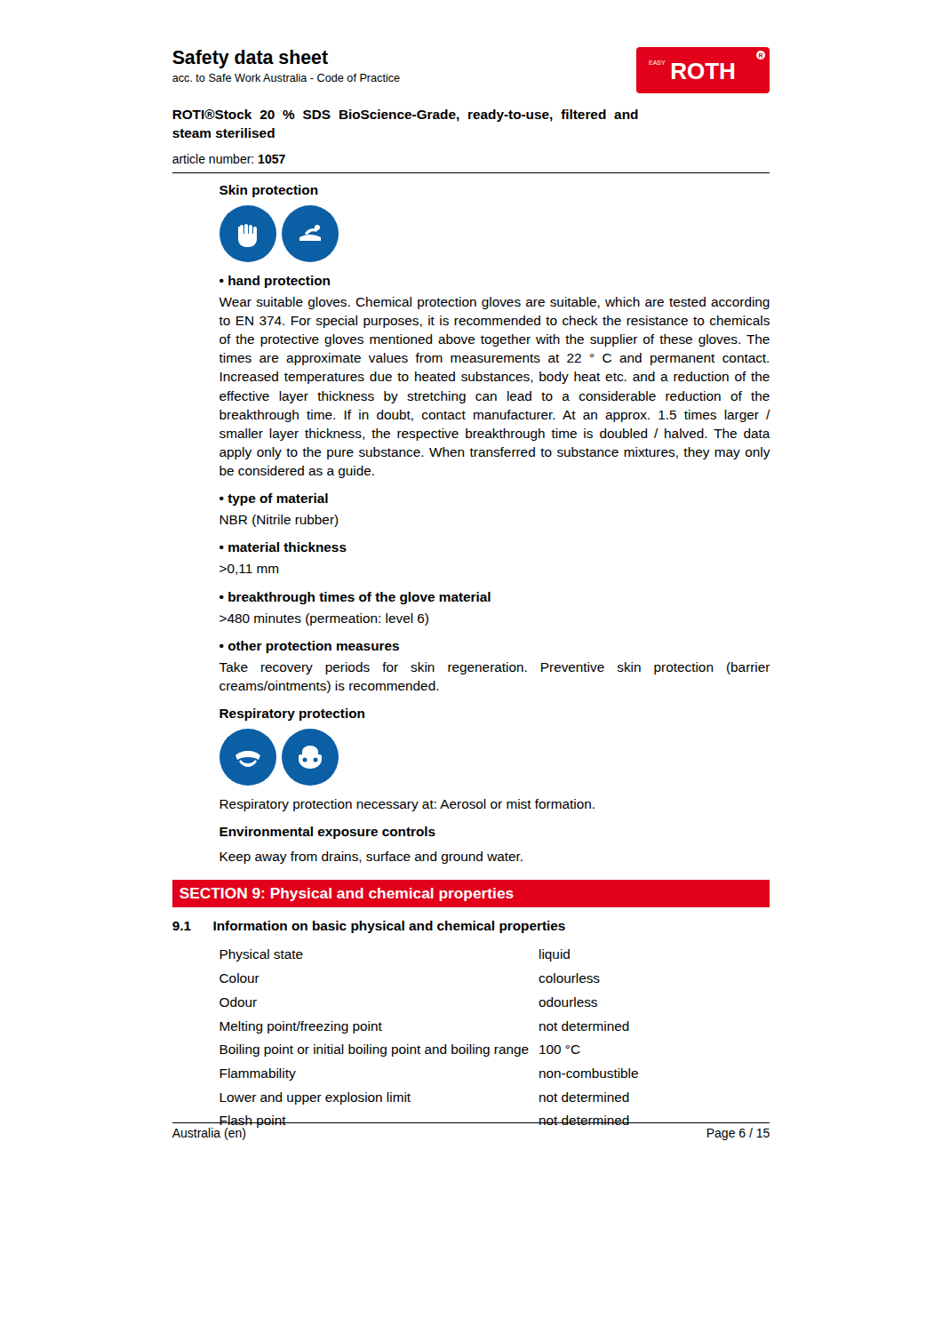Safety data sheet
acc. to Safe Work Australia - Code of Practice
ROTH EASY R
ROTI®Stock 20 % SDS BioScience-Grade, ready-to-use, filtered and steam sterilised
article number: 1057
Skin protection
• hand protection
Wear suitable gloves. Chemical protection gloves are suitable, which are tested according to EN 374. For special purposes, it is recommended to check the resistance to chemicals of the protective gloves mentioned above together with the supplier of these gloves. The times are approximate values from measurements at 22 ° C and permanent contact. Increased temperatures due to heated substances, body heat etc. and a reduction of the effective layer thickness by stretching can lead to a considerable reduction of the breakthrough time. If in doubt, contact manufacturer. At an approx. 1.5 times larger / smaller layer thickness, the respective breakthrough time is doubled / halved. The data apply only to the pure substance. When transferred to substance mixtures, they may only be considered as a guide.
• type of material
NBR (Nitrile rubber)
• material thickness
>0,11 mm
• breakthrough times of the glove material
>480 minutes (permeation: level 6)
• other protection measures
Take recovery periods for skin regeneration. Preventive skin protection (barrier creams/ointments) is recommended.
Respiratory protection
Respiratory protection necessary at: Aerosol or mist formation.
Environmental exposure controls
Keep away from drains, surface and ground water.
SECTION 9: Physical and chemical properties
9.1
Information on basic physical and chemical properties
| Physical state | liquid |
| Colour | colourless |
| Odour | odourless |
| Melting point/freezing point | not determined |
| Boiling point or initial boiling point and boiling range | 100 °C |
| Flammability | non-combustible |
| Lower and upper explosion limit | not determined |
| Flash point | not determined |
Australia (en) Page 6 / 15